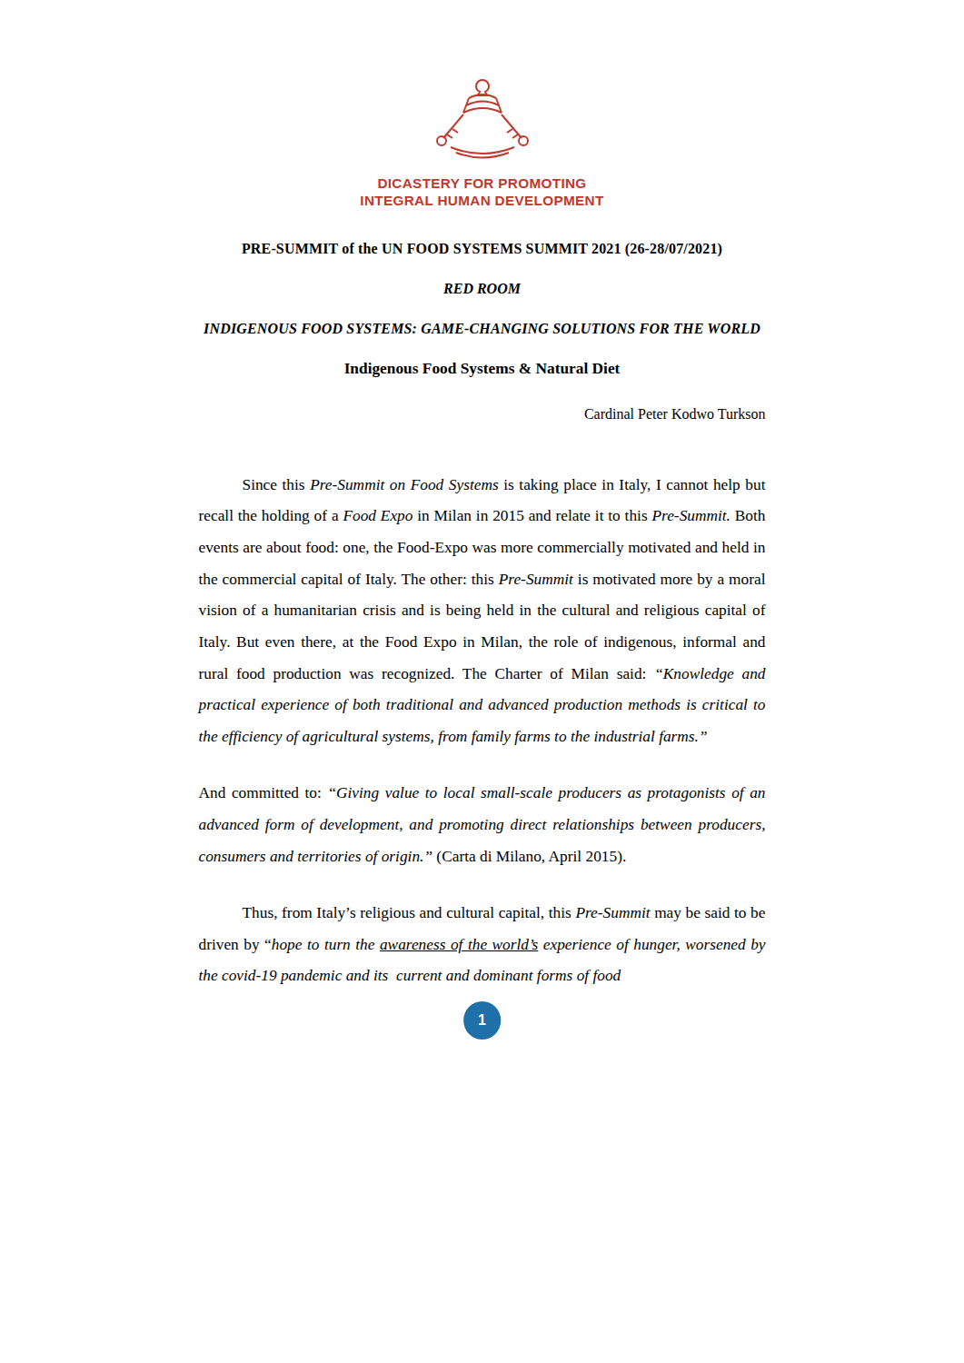DICASTERY FOR PROMOTING
INTEGRAL HUMAN DEVELOPMENT
PRE-SUMMIT of the UN FOOD SYSTEMS SUMMIT 2021 (26-28/07/2021)
RED ROOM
INDIGENOUS FOOD SYSTEMS: GAME-CHANGING SOLUTIONS FOR THE WORLD
Indigenous Food Systems & Natural Diet
Cardinal Peter Kodwo Turkson
Since this Pre-Summit on Food Systems is taking place in Italy, I cannot help but recall the holding of a Food Expo in Milan in 2015 and relate it to this Pre-Summit. Both events are about food: one, the Food-Expo was more commercially motivated and held in the commercial capital of Italy. The other: this Pre-Summit is motivated more by a moral vision of a humanitarian crisis and is being held in the cultural and religious capital of Italy. But even there, at the Food Expo in Milan, the role of indigenous, informal and rural food production was recognized. The Charter of Milan said: “Knowledge and practical experience of both traditional and advanced production methods is critical to the efficiency of agricultural systems, from family farms to the industrial farms.”
And committed to: “Giving value to local small-scale producers as protagonists of an advanced form of development, and promoting direct relationships between producers, consumers and territories of origin.” (Carta di Milano, April 2015).
Thus, from Italy’s religious and cultural capital, this Pre-Summit may be said to be driven by “hope to turn the awareness of the world’s experience of hunger, worsened by the covid-19 pandemic and its current and dominant forms of food
1